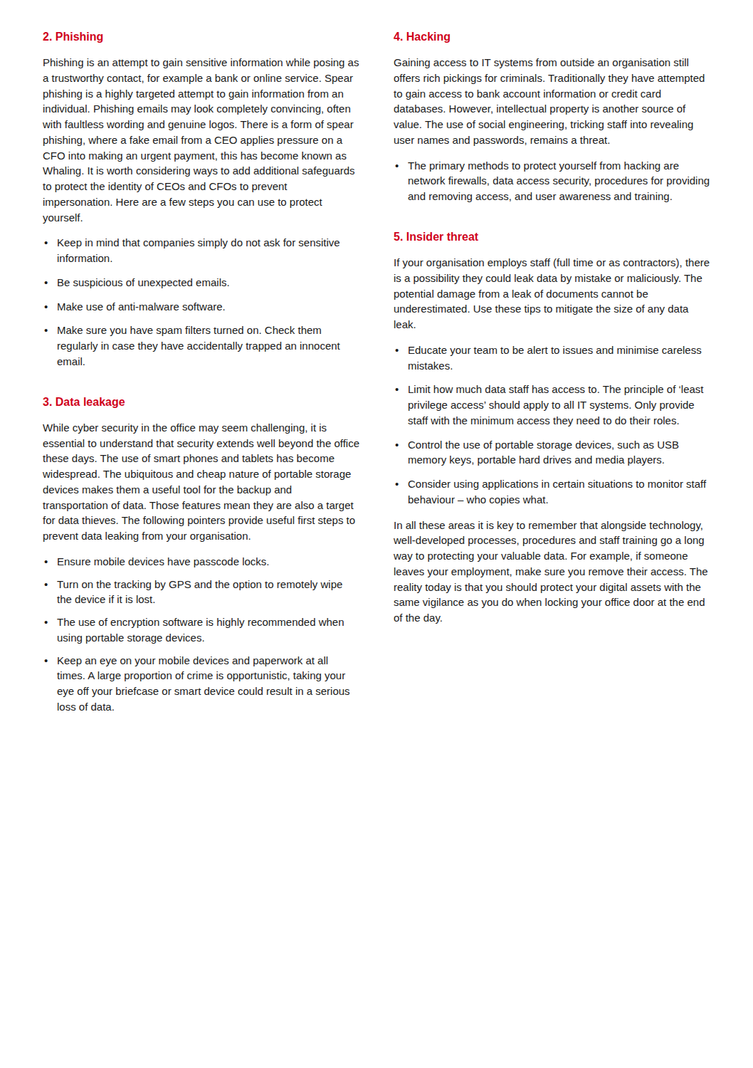2. Phishing
Phishing is an attempt to gain sensitive information while posing as a trustworthy contact, for example a bank or online service. Spear phishing is a highly targeted attempt to gain information from an individual. Phishing emails may look completely convincing, often with faultless wording and genuine logos. There is a form of spear phishing, where a fake email from a CEO applies pressure on a CFO into making an urgent payment, this has become known as Whaling. It is worth considering ways to add additional safeguards to protect the identity of CEOs and CFOs to prevent impersonation. Here are a few steps you can use to protect yourself.
Keep in mind that companies simply do not ask for sensitive information.
Be suspicious of unexpected emails.
Make use of anti-malware software.
Make sure you have spam filters turned on. Check them regularly in case they have accidentally trapped an innocent email.
3. Data leakage
While cyber security in the office may seem challenging, it is essential to understand that security extends well beyond the office these days. The use of smart phones and tablets has become widespread. The ubiquitous and cheap nature of portable storage devices makes them a useful tool for the backup and transportation of data. Those features mean they are also a target for data thieves. The following pointers provide useful first steps to prevent data leaking from your organisation.
Ensure mobile devices have passcode locks.
Turn on the tracking by GPS and the option to remotely wipe the device if it is lost.
The use of encryption software is highly recommended when using portable storage devices.
Keep an eye on your mobile devices and paperwork at all times. A large proportion of crime is opportunistic, taking your eye off your briefcase or smart device could result in a serious loss of data.
4. Hacking
Gaining access to IT systems from outside an organisation still offers rich pickings for criminals. Traditionally they have attempted to gain access to bank account information or credit card databases. However, intellectual property is another source of value. The use of social engineering, tricking staff into revealing user names and passwords, remains a threat.
The primary methods to protect yourself from hacking are network firewalls, data access security, procedures for providing and removing access, and user awareness and training.
5. Insider threat
If your organisation employs staff (full time or as contractors), there is a possibility they could leak data by mistake or maliciously. The potential damage from a leak of documents cannot be underestimated. Use these tips to mitigate the size of any data leak.
Educate your team to be alert to issues and minimise careless mistakes.
Limit how much data staff has access to. The principle of ‘least privilege access’ should apply to all IT systems. Only provide staff with the minimum access they need to do their roles.
Control the use of portable storage devices, such as USB memory keys, portable hard drives and media players.
Consider using applications in certain situations to monitor staff behaviour – who copies what.
In all these areas it is key to remember that alongside technology, well-developed processes, procedures and staff training go a long way to protecting your valuable data. For example, if someone leaves your employment, make sure you remove their access. The reality today is that you should protect your digital assets with the same vigilance as you do when locking your office door at the end of the day.